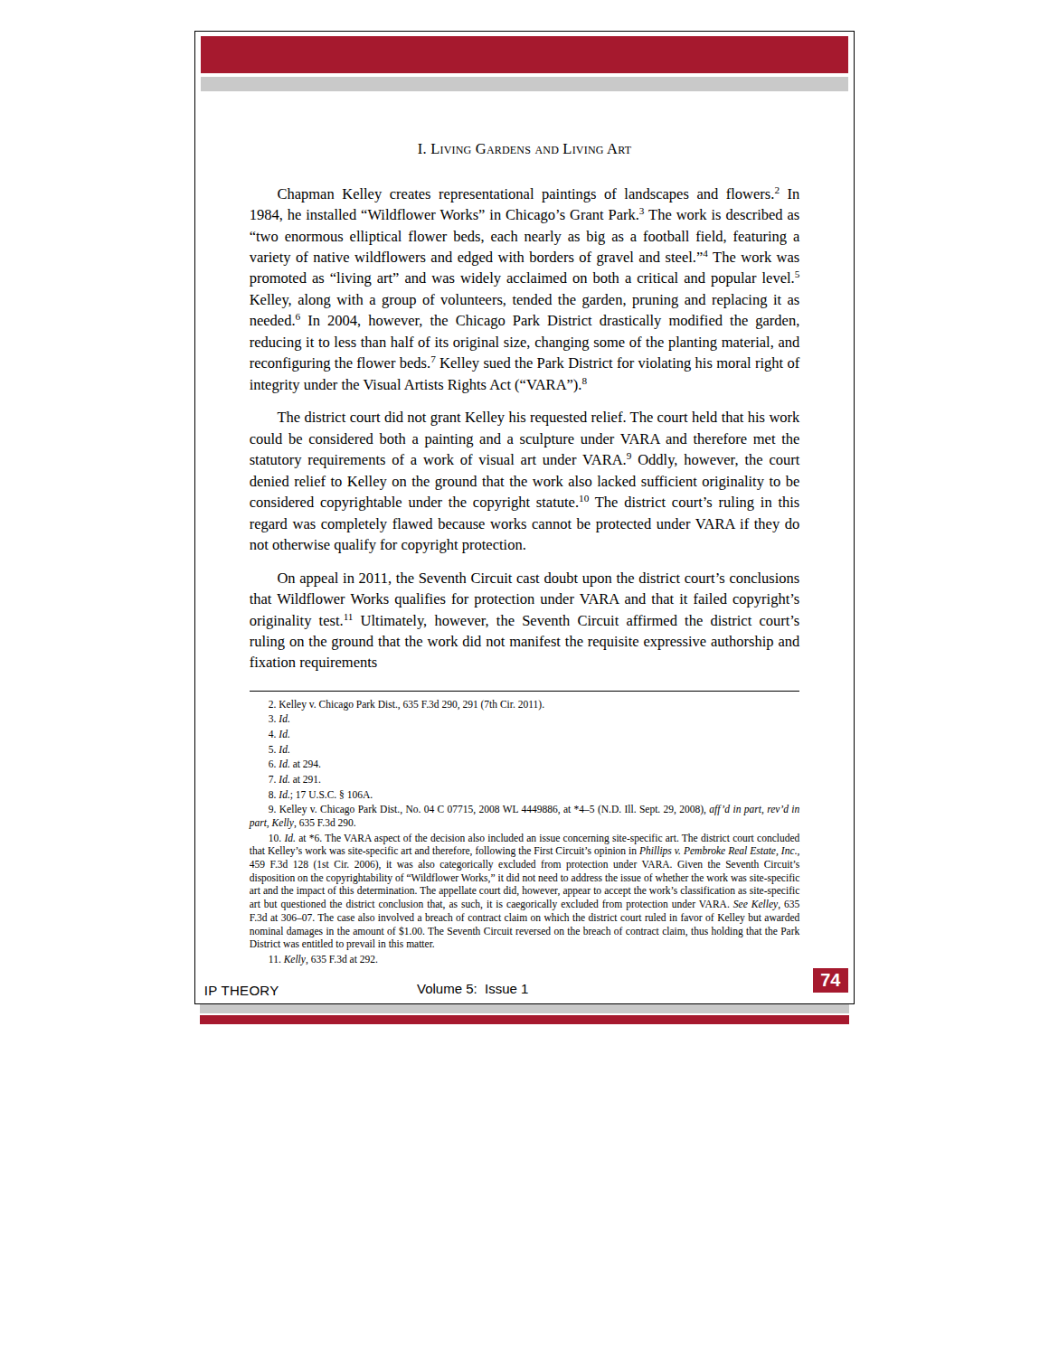I. Living Gardens and Living Art
Chapman Kelley creates representational paintings of landscapes and flowers.2 In 1984, he installed “Wildflower Works” in Chicago’s Grant Park.3 The work is described as “two enormous elliptical flower beds, each nearly as big as a football field, featuring a variety of native wildflowers and edged with borders of gravel and steel.”4 The work was promoted as “living art” and was widely acclaimed on both a critical and popular level.5 Kelley, along with a group of volunteers, tended the garden, pruning and replacing it as needed.6 In 2004, however, the Chicago Park District drastically modified the garden, reducing it to less than half of its original size, changing some of the planting material, and reconfiguring the flower beds.7 Kelley sued the Park District for violating his moral right of integrity under the Visual Artists Rights Act (“VARA”).8
The district court did not grant Kelley his requested relief. The court held that his work could be considered both a painting and a sculpture under VARA and therefore met the statutory requirements of a work of visual art under VARA.9 Oddly, however, the court denied relief to Kelley on the ground that the work also lacked sufficient originality to be considered copyrightable under the copyright statute.10 The district court’s ruling in this regard was completely flawed because works cannot be protected under VARA if they do not otherwise qualify for copyright protection.
On appeal in 2011, the Seventh Circuit cast doubt upon the district court’s conclusions that Wildflower Works qualifies for protection under VARA and that it failed copyright’s originality test.11 Ultimately, however, the Seventh Circuit affirmed the district court’s ruling on the ground that the work did not manifest the requisite expressive authorship and fixation requirements
2. Kelley v. Chicago Park Dist., 635 F.3d 290, 291 (7th Cir. 2011).
3. Id.
4. Id.
5. Id.
6. Id. at 294.
7. Id. at 291.
8. Id.; 17 U.S.C. § 106A.
9. Kelley v. Chicago Park Dist., No. 04 C 07715, 2008 WL 4449886, at *4–5 (N.D. Ill. Sept. 29, 2008), aff’d in part, rev’d in part, Kelly, 635 F.3d 290.
10. Id. at *6. The VARA aspect of the decision also included an issue concerning site-specific art. The district court concluded that Kelley’s work was site-specific art and therefore, following the First Circuit’s opinion in Phillips v. Pembroke Real Estate, Inc., 459 F.3d 128 (1st Cir. 2006), it was also categorically excluded from protection under VARA. Given the Seventh Circuit’s disposition on the copyrightability of “Wildflower Works,” it did not need to address the issue of whether the work was site-specific art and the impact of this determination. The appellate court did, however, appear to accept the work’s classification as site-specific art but questioned the district conclusion that, as such, it is caegorically excluded from protection under VARA. See Kelley, 635 F.3d at 306–07. The case also involved a breach of contract claim on which the district court ruled in favor of Kelley but awarded nominal damages in the amount of $1.00. The Seventh Circuit reversed on the breach of contract claim, thus holding that the Park District was entitled to prevail in this matter.
11. Kelly, 635 F.3d at 292.
IP THEORY
Volume 5: Issue 1
74